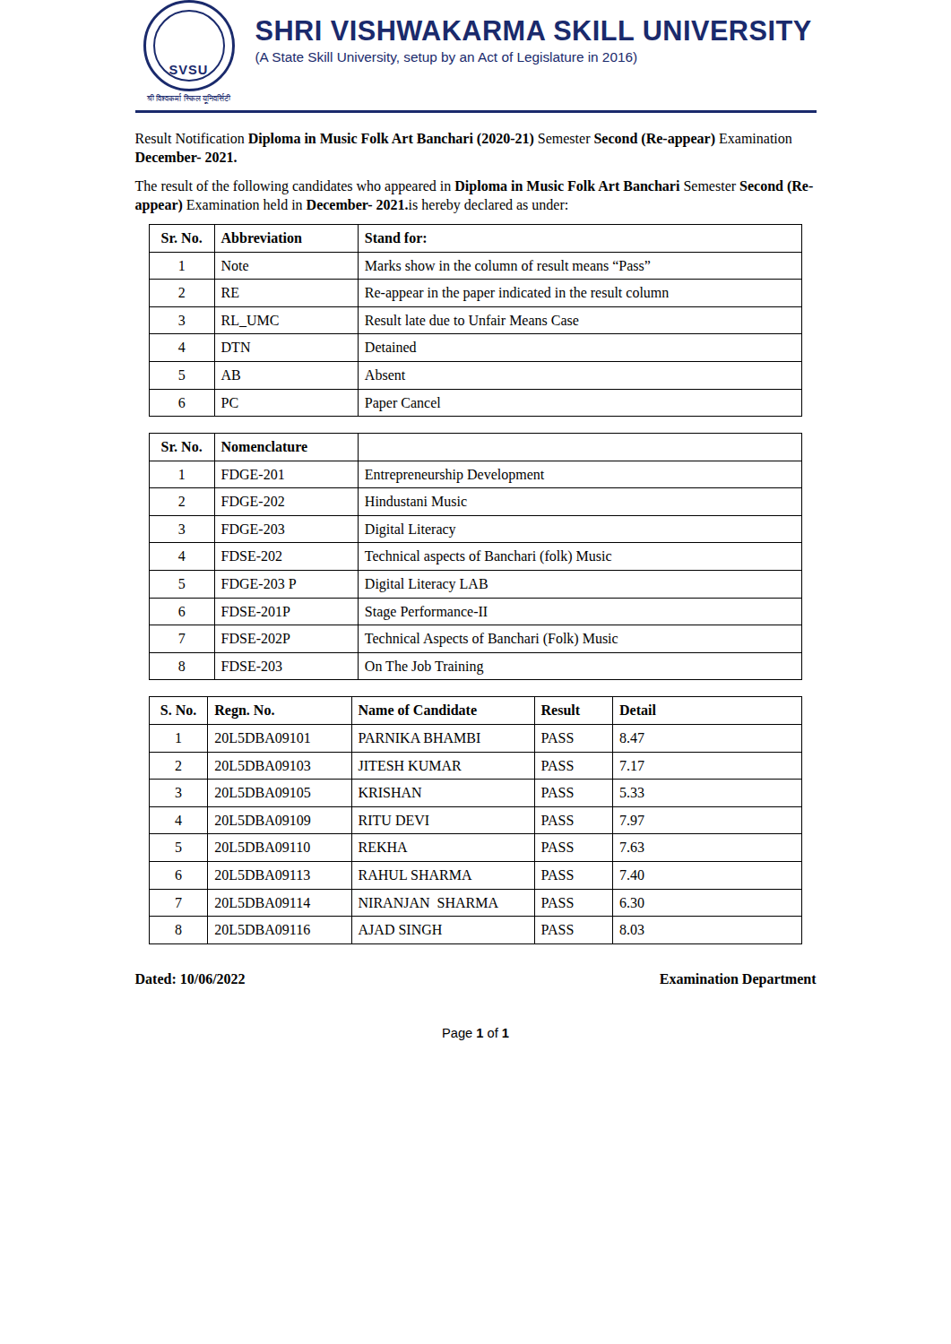SVSU
श्री विश्वकर्मा स्किल यूनिवर्सिटी
SHRI VISHWAKARMA SKILL UNIVERSITY
(A State Skill University, setup by an Act of Legislature in 2016)
Result Notification Diploma in Music Folk Art Banchari (2020-21) Semester Second (Re-appear) Examination December- 2021.
The result of the following candidates who appeared in Diploma in Music Folk Art Banchari Semester Second (Re-appear) Examination held in December- 2021. is hereby declared as under:
| Sr. No. | Abbreviation | Stand for: |
| --- | --- | --- |
| 1 | Note | Marks show in the column of result means “Pass” |
| 2 | RE | Re-appear in the paper indicated in the result column |
| 3 | RL_UMC | Result late due to Unfair Means Case |
| 4 | DTN | Detained |
| 5 | AB | Absent |
| 6 | PC | Paper Cancel |
| Sr. No. | Nomenclature | |
| --- | --- | --- |
| 1 | FDGE-201 | Entrepreneurship Development |
| 2 | FDGE-202 | Hindustani Music |
| 3 | FDGE-203 | Digital Literacy |
| 4 | FDSE-202 | Technical aspects of Banchari (folk) Music |
| 5 | FDGE-203 P | Digital Literacy LAB |
| 6 | FDSE-201P | Stage Performance-II |
| 7 | FDSE-202P | Technical Aspects of Banchari (Folk) Music |
| 8 | FDSE-203 | On The Job Training |
| S. No. | Regn. No. | Name of Candidate | Result | Detail |
| --- | --- | --- | --- | --- |
| 1 | 20L5DBA09101 | PARNIKA BHAMBI | PASS | 8.47 |
| 2 | 20L5DBA09103 | JITESH KUMAR | PASS | 7.17 |
| 3 | 20L5DBA09105 | KRISHAN | PASS | 5.33 |
| 4 | 20L5DBA09109 | RITU DEVI | PASS | 7.97 |
| 5 | 20L5DBA09110 | REKHA | PASS | 7.63 |
| 6 | 20L5DBA09113 | RAHUL SHARMA | PASS | 7.40 |
| 7 | 20L5DBA09114 | NIRANJAN SHARMA | PASS | 6.30 |
| 8 | 20L5DBA09116 | AJAD SINGH | PASS | 8.03 |
Dated: 10/06/2022
Examination Department
Page 1 of 1